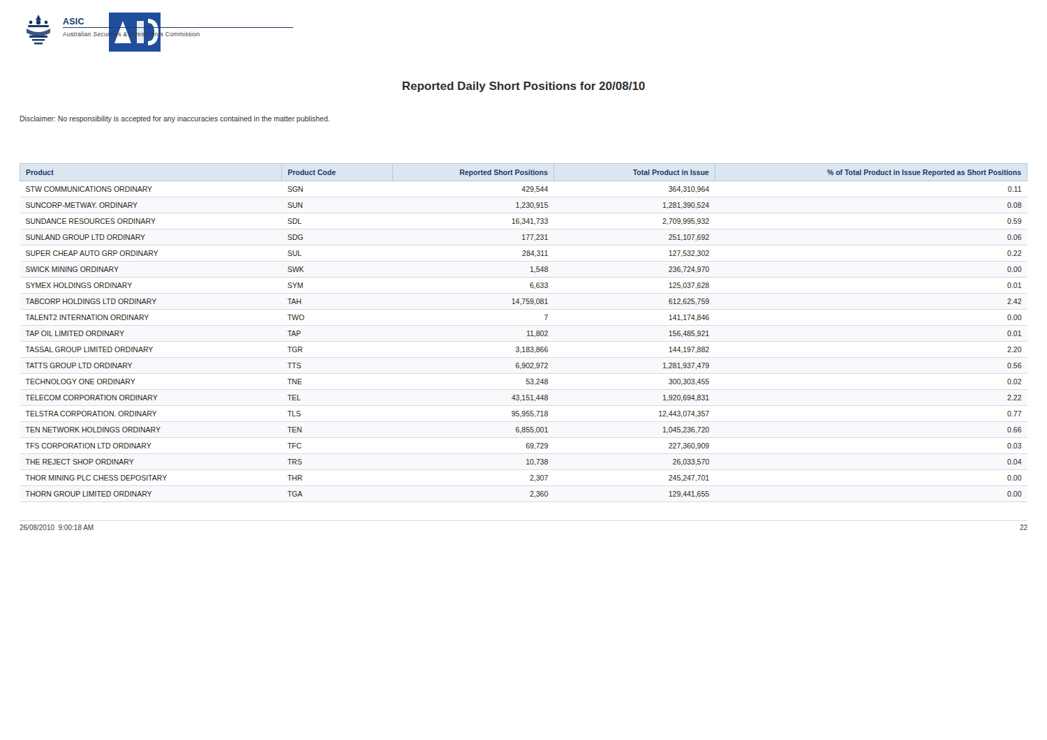ASIC
Australian Securities & Investments Commission
Reported Daily Short Positions for 20/08/10
Disclaimer: No responsibility is accepted for any inaccuracies contained in the matter published.
| Product | Product Code | Reported Short Positions | Total Product in Issue | % of Total Product in Issue Reported as Short Positions |
| --- | --- | --- | --- | --- |
| STW COMMUNICATIONS ORDINARY | SGN | 429,544 | 364,310,964 | 0.11 |
| SUNCORP-METWAY. ORDINARY | SUN | 1,230,915 | 1,281,390,524 | 0.08 |
| SUNDANCE RESOURCES ORDINARY | SDL | 16,341,733 | 2,709,995,932 | 0.59 |
| SUNLAND GROUP LTD ORDINARY | SDG | 177,231 | 251,107,692 | 0.06 |
| SUPER CHEAP AUTO GRP ORDINARY | SUL | 284,311 | 127,532,302 | 0.22 |
| SWICK MINING ORDINARY | SWK | 1,548 | 236,724,970 | 0.00 |
| SYMEX HOLDINGS ORDINARY | SYM | 6,633 | 125,037,628 | 0.01 |
| TABCORP HOLDINGS LTD ORDINARY | TAH | 14,759,081 | 612,625,759 | 2.42 |
| TALENT2 INTERNATION ORDINARY | TWO | 7 | 141,174,846 | 0.00 |
| TAP OIL LIMITED ORDINARY | TAP | 11,802 | 156,485,921 | 0.01 |
| TASSAL GROUP LIMITED ORDINARY | TGR | 3,183,866 | 144,197,882 | 2.20 |
| TATTS GROUP LTD ORDINARY | TTS | 6,902,972 | 1,281,937,479 | 0.56 |
| TECHNOLOGY ONE ORDINARY | TNE | 53,248 | 300,303,455 | 0.02 |
| TELECOM CORPORATION ORDINARY | TEL | 43,151,448 | 1,920,694,831 | 2.22 |
| TELSTRA CORPORATION. ORDINARY | TLS | 95,955,718 | 12,443,074,357 | 0.77 |
| TEN NETWORK HOLDINGS ORDINARY | TEN | 6,855,001 | 1,045,236,720 | 0.66 |
| TFS CORPORATION LTD ORDINARY | TFC | 69,729 | 227,360,909 | 0.03 |
| THE REJECT SHOP ORDINARY | TRS | 10,738 | 26,033,570 | 0.04 |
| THOR MINING PLC CHESS DEPOSITARY | THR | 2,307 | 245,247,701 | 0.00 |
| THORN GROUP LIMITED ORDINARY | TGA | 2,360 | 129,441,655 | 0.00 |
26/08/2010 9:00:18 AM
22